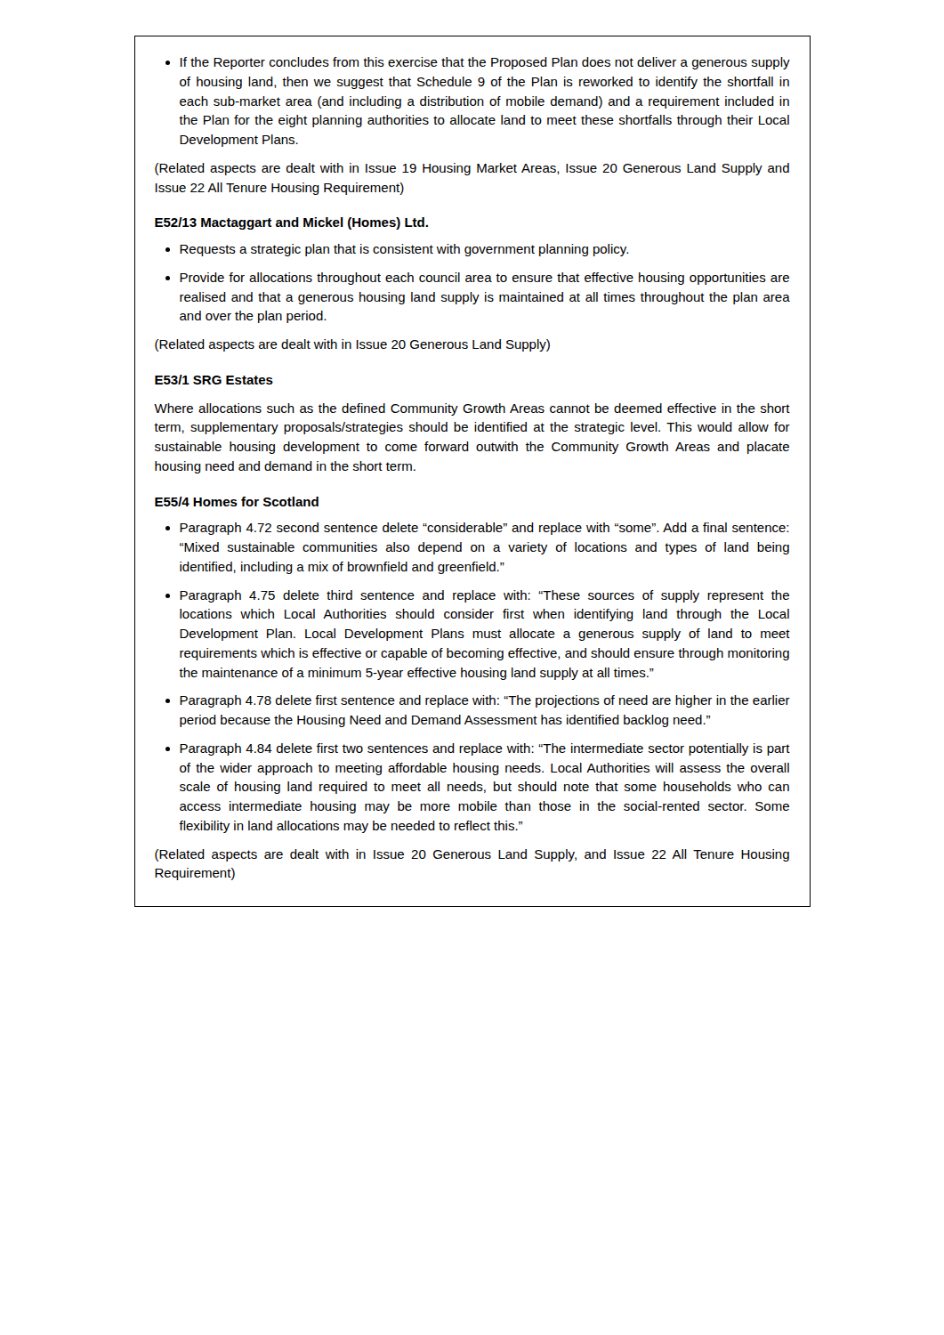If the Reporter concludes from this exercise that the Proposed Plan does not deliver a generous supply of housing land, then we suggest that Schedule 9 of the Plan is reworked to identify the shortfall in each sub-market area (and including a distribution of mobile demand) and a requirement included in the Plan for the eight planning authorities to allocate land to meet these shortfalls through their Local Development Plans.
(Related aspects are dealt with in Issue 19 Housing Market Areas, Issue 20 Generous Land Supply and Issue 22 All Tenure Housing Requirement)
E52/13 Mactaggart and Mickel (Homes) Ltd.
Requests a strategic plan that is consistent with government planning policy.
Provide for allocations throughout each council area to ensure that effective housing opportunities are realised and that a generous housing land supply is maintained at all times throughout the plan area and over the plan period.
(Related aspects are dealt with in Issue 20 Generous Land Supply)
E53/1 SRG Estates
Where allocations such as the defined Community Growth Areas cannot be deemed effective in the short term, supplementary proposals/strategies should be identified at the strategic level. This would allow for sustainable housing development to come forward outwith the Community Growth Areas and placate housing need and demand in the short term.
E55/4 Homes for Scotland
Paragraph 4.72 second sentence delete “considerable” and replace with “some”. Add a final sentence: “Mixed sustainable communities also depend on a variety of locations and types of land being identified, including a mix of brownfield and greenfield.”
Paragraph 4.75 delete third sentence and replace with: “These sources of supply represent the locations which Local Authorities should consider first when identifying land through the Local Development Plan. Local Development Plans must allocate a generous supply of land to meet requirements which is effective or capable of becoming effective, and should ensure through monitoring the maintenance of a minimum 5-year effective housing land supply at all times.”
Paragraph 4.78 delete first sentence and replace with: “The projections of need are higher in the earlier period because the Housing Need and Demand Assessment has identified backlog need.”
Paragraph 4.84 delete first two sentences and replace with: “The intermediate sector potentially is part of the wider approach to meeting affordable housing needs. Local Authorities will assess the overall scale of housing land required to meet all needs, but should note that some households who can access intermediate housing may be more mobile than those in the social-rented sector. Some flexibility in land allocations may be needed to reflect this.”
(Related aspects are dealt with in Issue 20 Generous Land Supply, and Issue 22 All Tenure Housing Requirement)